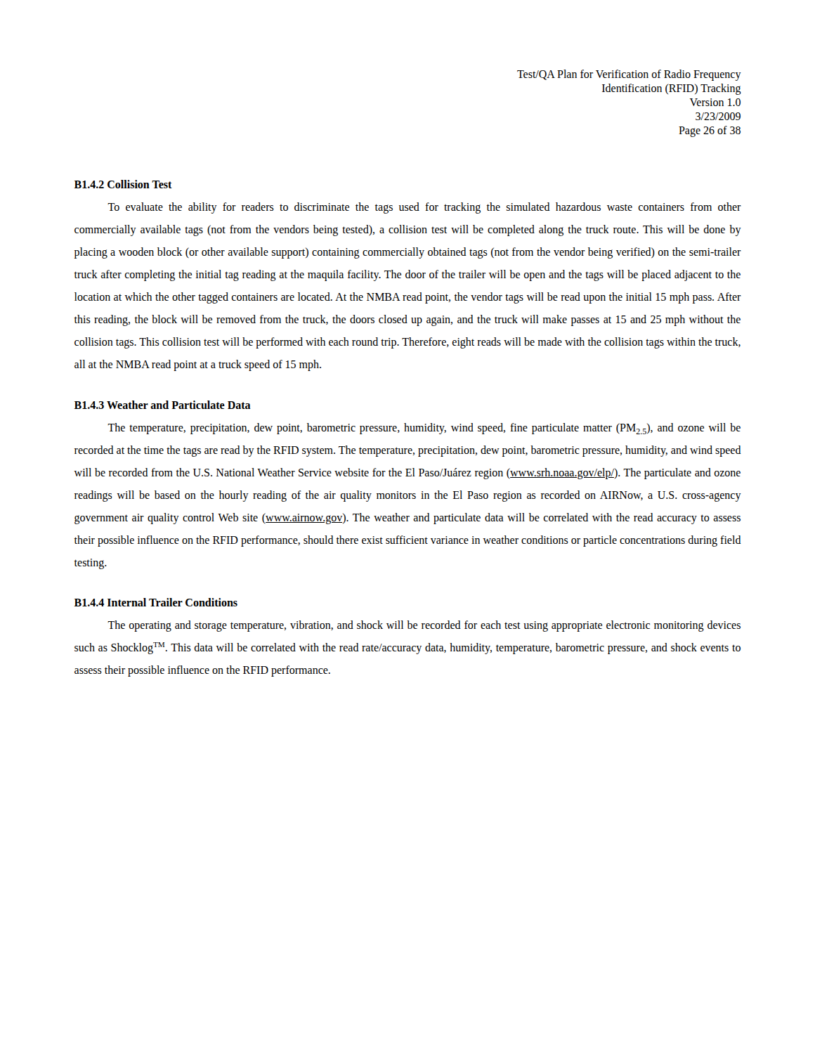Test/QA Plan for Verification of Radio Frequency
Identification (RFID) Tracking
Version 1.0
3/23/2009
Page 26 of 38
B1.4.2 Collision Test
To evaluate the ability for readers to discriminate the tags used for tracking the simulated hazardous waste containers from other commercially available tags (not from the vendors being tested), a collision test will be completed along the truck route. This will be done by placing a wooden block (or other available support) containing commercially obtained tags (not from the vendor being verified) on the semi-trailer truck after completing the initial tag reading at the maquila facility. The door of the trailer will be open and the tags will be placed adjacent to the location at which the other tagged containers are located. At the NMBA read point, the vendor tags will be read upon the initial 15 mph pass. After this reading, the block will be removed from the truck, the doors closed up again, and the truck will make passes at 15 and 25 mph without the collision tags. This collision test will be performed with each round trip. Therefore, eight reads will be made with the collision tags within the truck, all at the NMBA read point at a truck speed of 15 mph.
B1.4.3 Weather and Particulate Data
The temperature, precipitation, dew point, barometric pressure, humidity, wind speed, fine particulate matter (PM2.5), and ozone will be recorded at the time the tags are read by the RFID system. The temperature, precipitation, dew point, barometric pressure, humidity, and wind speed will be recorded from the U.S. National Weather Service website for the El Paso/Juárez region (www.srh.noaa.gov/elp/). The particulate and ozone readings will be based on the hourly reading of the air quality monitors in the El Paso region as recorded on AIRNow, a U.S. cross-agency government air quality control Web site (www.airnow.gov). The weather and particulate data will be correlated with the read accuracy to assess their possible influence on the RFID performance, should there exist sufficient variance in weather conditions or particle concentrations during field testing.
B1.4.4 Internal Trailer Conditions
The operating and storage temperature, vibration, and shock will be recorded for each test using appropriate electronic monitoring devices such as ShocklogTM. This data will be correlated with the read rate/accuracy data, humidity, temperature, barometric pressure, and shock events to assess their possible influence on the RFID performance.